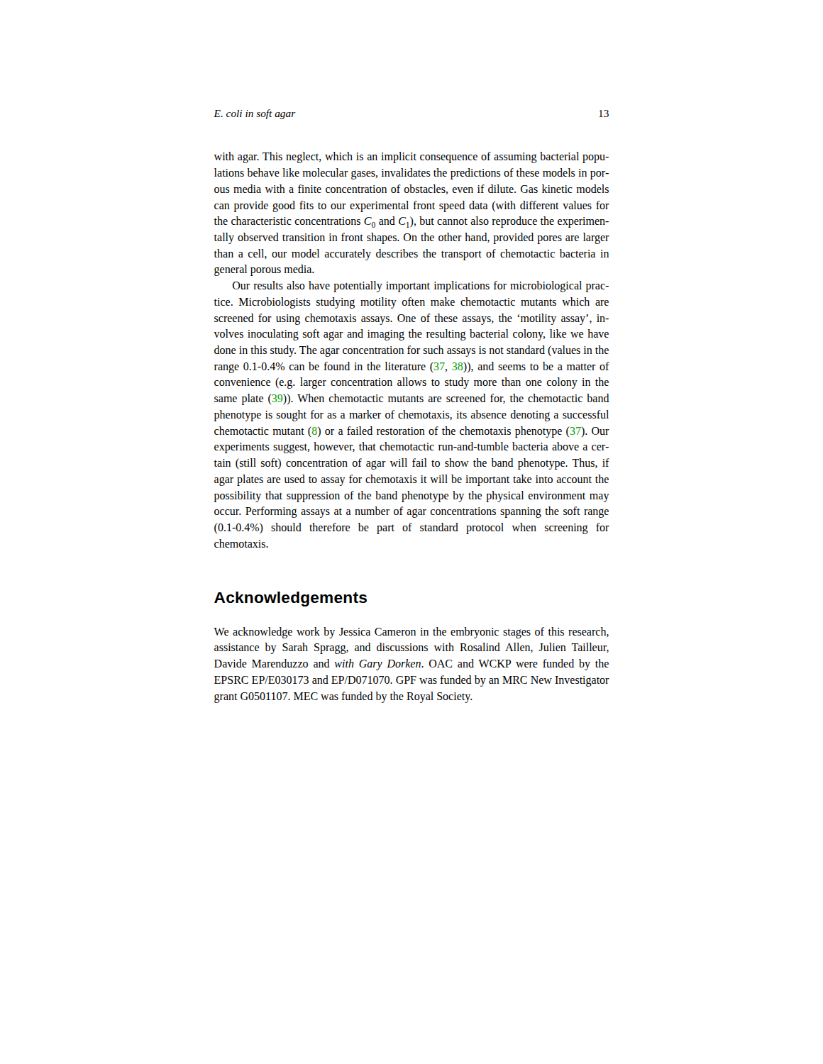E. coli in soft agar 13
with agar. This neglect, which is an implicit consequence of assuming bacterial populations behave like molecular gases, invalidates the predictions of these models in porous media with a finite concentration of obstacles, even if dilute. Gas kinetic models can provide good fits to our experimental front speed data (with different values for the characteristic concentrations C0 and C1), but cannot also reproduce the experimentally observed transition in front shapes. On the other hand, provided pores are larger than a cell, our model accurately describes the transport of chemotactic bacteria in general porous media.
Our results also have potentially important implications for microbiological practice. Microbiologists studying motility often make chemotactic mutants which are screened for using chemotaxis assays. One of these assays, the ‘motility assay’, involves inoculating soft agar and imaging the resulting bacterial colony, like we have done in this study. The agar concentration for such assays is not standard (values in the range 0.1-0.4% can be found in the literature (37, 38)), and seems to be a matter of convenience (e.g. larger concentration allows to study more than one colony in the same plate (39)). When chemotactic mutants are screened for, the chemotactic band phenotype is sought for as a marker of chemotaxis, its absence denoting a successful chemotactic mutant (8) or a failed restoration of the chemotaxis phenotype (37). Our experiments suggest, however, that chemotactic run-and-tumble bacteria above a certain (still soft) concentration of agar will fail to show the band phenotype. Thus, if agar plates are used to assay for chemotaxis it will be important take into account the possibility that suppression of the band phenotype by the physical environment may occur. Performing assays at a number of agar concentrations spanning the soft range (0.1-0.4%) should therefore be part of standard protocol when screening for chemotaxis.
Acknowledgements
We acknowledge work by Jessica Cameron in the embryonic stages of this research, assistance by Sarah Spragg, and discussions with Rosalind Allen, Julien Tailleur, Davide Marenduzzo and with Gary Dorken. OAC and WCKP were funded by the EPSRC EP/E030173 and EP/D071070. GPF was funded by an MRC New Investigator grant G0501107. MEC was funded by the Royal Society.